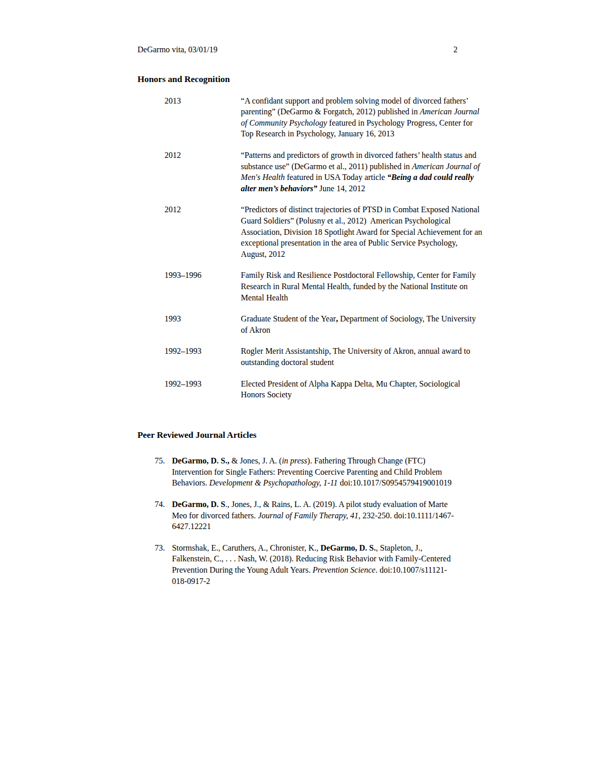DeGarmo vita, 03/01/19
2
Honors and Recognition
| 2013 | “A confidant support and problem solving model of divorced fathers’ parenting” (DeGarmo & Forgatch, 2012) published in American Journal of Community Psychology featured in Psychology Progress, Center for Top Research in Psychology, January 16, 2013 |
| 2012 | “Patterns and predictors of growth in divorced fathers’ health status and substance use” (DeGarmo et al., 2011) published in American Journal of Men's Health featured in USA Today article “Being a dad could really alter men’s behaviors” June 14, 2012 |
| 2012 | “Predictors of distinct trajectories of PTSD in Combat Exposed National Guard Soldiers” (Polusny et al., 2012) American Psychological Association, Division 18 Spotlight Award for Special Achievement for an exceptional presentation in the area of Public Service Psychology, August, 2012 |
| 1993–1996 | Family Risk and Resilience Postdoctoral Fellowship, Center for Family Research in Rural Mental Health, funded by the National Institute on Mental Health |
| 1993 | Graduate Student of the Year , Department of Sociology, The University of Akron |
| 1992–1993 | Rogler Merit Assistantship, The University of Akron, annual award to outstanding doctoral student |
| 1992–1993 | Elected President of Alpha Kappa Delta, Mu Chapter, Sociological Honors Society |
Peer Reviewed Journal Articles
75. DeGarmo, D. S., & Jones, J. A. (in press). Fathering Through Change (FTC) Intervention for Single Fathers: Preventing Coercive Parenting and Child Problem Behaviors. Development & Psychopathology, 1-11 doi:10.1017/S0954579419001019
74. DeGarmo, D. S., Jones, J., & Rains, L. A. (2019). A pilot study evaluation of Marte Meo for divorced fathers. Journal of Family Therapy, 41, 232-250. doi:10.1111/1467-6427.12221
73. Stormshak, E., Caruthers, A., Chronister, K., DeGarmo, D. S., Stapleton, J., Falkenstein, C., . . . Nash, W. (2018). Reducing Risk Behavior with Family-Centered Prevention During the Young Adult Years. Prevention Science. doi:10.1007/s11121-018-0917-2